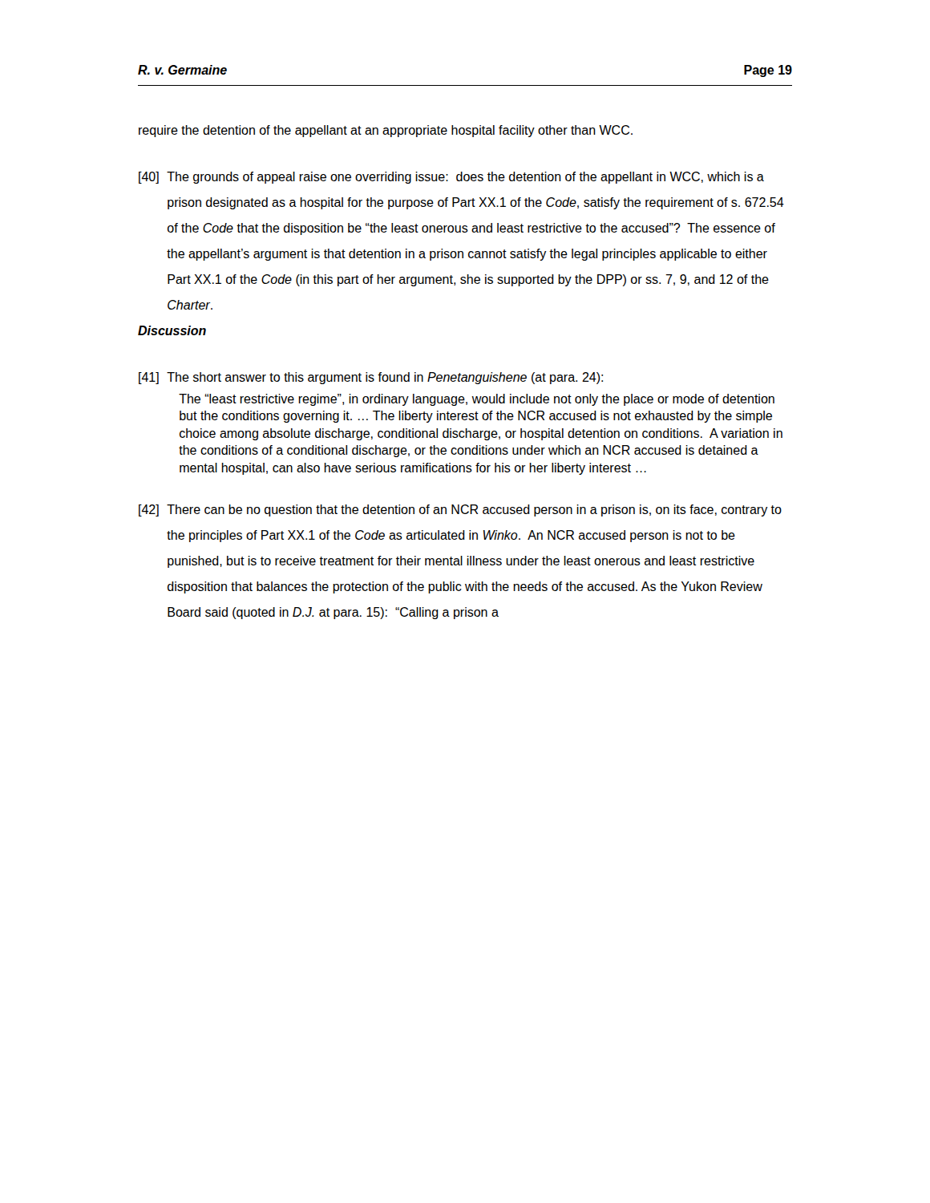R. v. Germaine Page 19
require the detention of the appellant at an appropriate hospital facility other than WCC.
[40] The grounds of appeal raise one overriding issue: does the detention of the appellant in WCC, which is a prison designated as a hospital for the purpose of Part XX.1 of the Code, satisfy the requirement of s. 672.54 of the Code that the disposition be “the least onerous and least restrictive to the accused”? The essence of the appellant’s argument is that detention in a prison cannot satisfy the legal principles applicable to either Part XX.1 of the Code (in this part of her argument, she is supported by the DPP) or ss. 7, 9, and 12 of the Charter.
Discussion
[41] The short answer to this argument is found in Penetanguishene (at para. 24):
The “least restrictive regime”, in ordinary language, would include not only the place or mode of detention but the conditions governing it. … The liberty interest of the NCR accused is not exhausted by the simple choice among absolute discharge, conditional discharge, or hospital detention on conditions. A variation in the conditions of a conditional discharge, or the conditions under which an NCR accused is detained a mental hospital, can also have serious ramifications for his or her liberty interest …
[42] There can be no question that the detention of an NCR accused person in a prison is, on its face, contrary to the principles of Part XX.1 of the Code as articulated in Winko. An NCR accused person is not to be punished, but is to receive treatment for their mental illness under the least onerous and least restrictive disposition that balances the protection of the public with the needs of the accused. As the Yukon Review Board said (quoted in D.J. at para. 15): “Calling a prison a